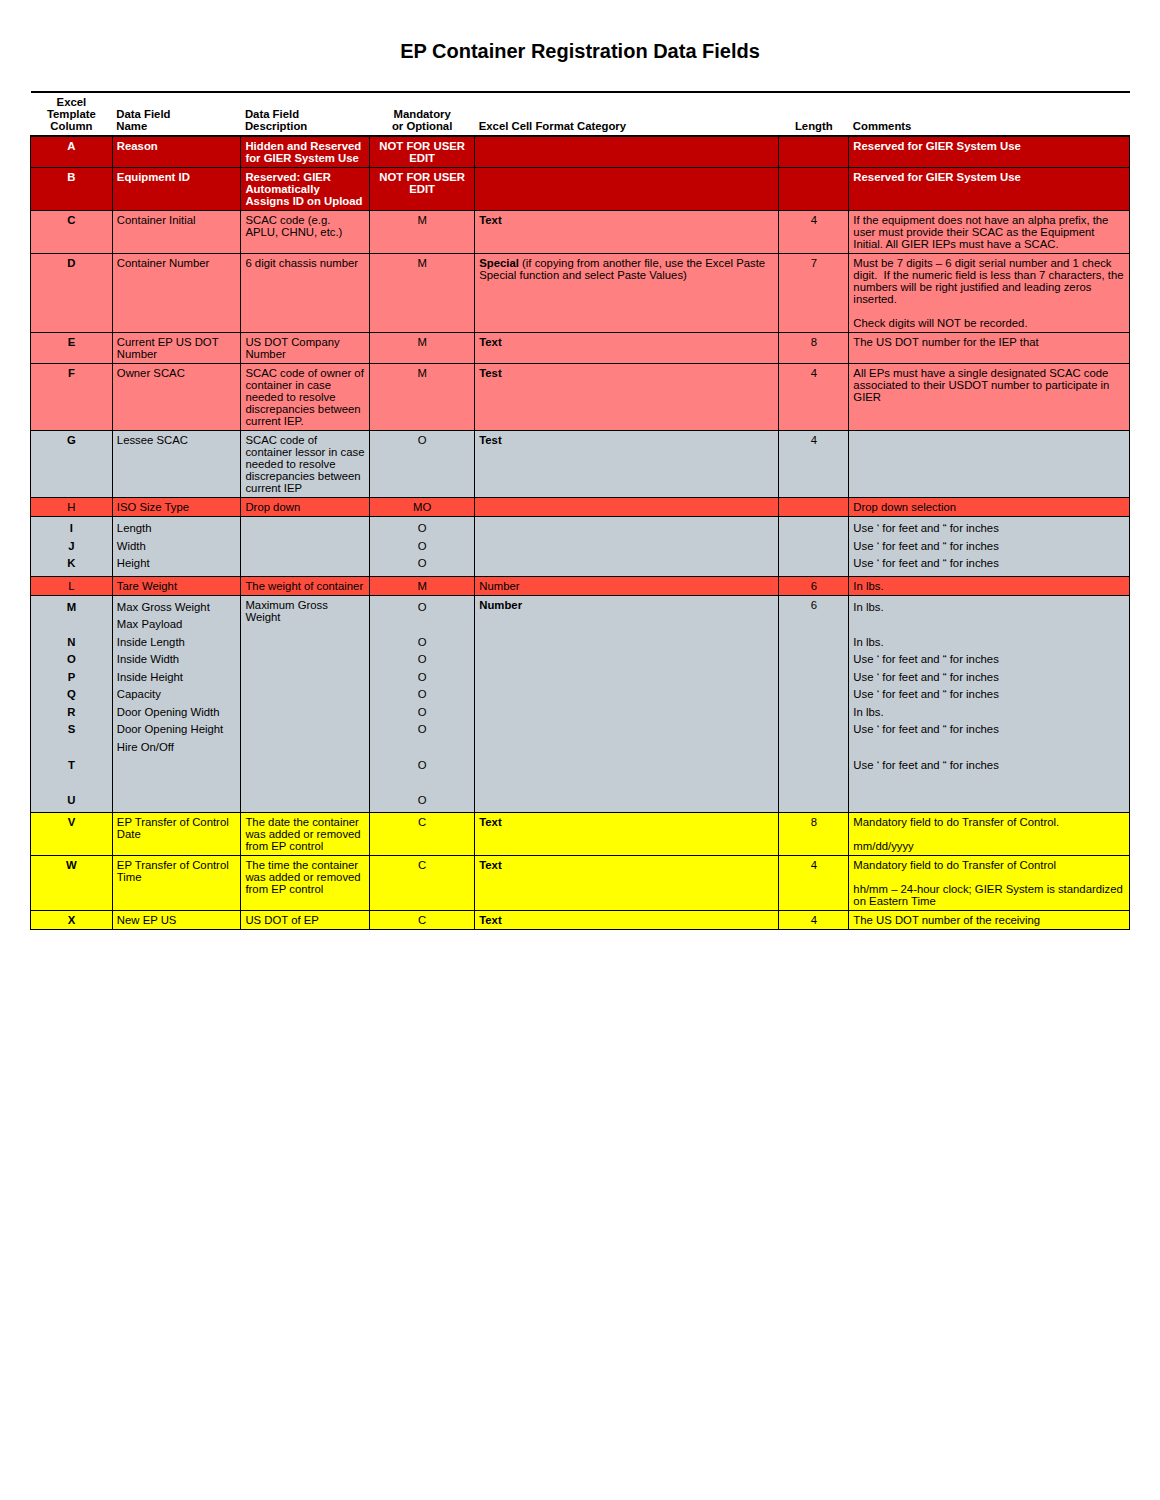EP Container Registration Data Fields
| Excel Template Column | Data Field Name | Data Field Description | Mandatory or Optional | Excel Cell Format Category | Length | Comments |
| --- | --- | --- | --- | --- | --- | --- |
| A | Reason | Hidden and Reserved for GIER System Use | NOT FOR USER EDIT | | | Reserved for GIER System Use |
| B | Equipment ID | Reserved: GIER Automatically Assigns ID on Upload | NOT FOR USER EDIT | | | Reserved for GIER System Use |
| C | Container Initial | SCAC code (e.g. APLU, CHNU, etc.) | M | Text | 4 | If the equipment does not have an alpha prefix, the user must provide their SCAC as the Equipment Initial. All GIER IEPs must have a SCAC. |
| D | Container Number | 6 digit chassis number | M | Special (if copying from another file, use the Excel Paste Special function and select Paste Values) | 7 | Must be 7 digits – 6 digit serial number and 1 check digit. If the numeric field is less than 7 characters, the numbers will be right justified and leading zeros inserted. Check digits will NOT be recorded. |
| E | Current EP US DOT Number | US DOT Company Number | M | Text | 8 | The US DOT number for the IEP that |
| F | Owner SCAC | SCAC code of owner of container in case needed to resolve discrepancies between current IEP. | M | Test | 4 | All EPs must have a single designated SCAC code associated to their USDOT number to participate in GIER |
| G | Lessee SCAC | SCAC code of container lessor in case needed to resolve discrepancies between current IEP | O | Test | 4 | |
| H | ISO Size Type | Drop down | MO | | | Drop down selection |
| I J K | Length Width Height | | O O O | | | Use ‘ for feet and “ for inches Use ‘ for feet and “ for inches Use ‘ for feet and “ for inches |
| L | Tare Weight | The weight of container | M | Number | 6 | In lbs. |
| M N O P Q R S T U | Max Gross Weight Max Payload Inside Length Inside Width Inside Height Capacity Door Opening Width Door Opening Height Hire On/Off | Maximum Gross Weight | O O O O O O O O O | Number | 6 | In lbs. In lbs. Use ‘ for feet and “ for inches Use ‘ for feet and “ for inches Use ‘ for feet and “ for inches In lbs. Use ‘ for feet and “ for inches Use ‘ for feet and “ for inches |
| V | EP Transfer of Control Date | The date the container was added or removed from EP control | C | Text | 8 | Mandatory field to do Transfer of Control. mm/dd/yyyy |
| W | EP Transfer of Control Time | The time the container was added or removed from EP control | C | Text | 4 | Mandatory field to do Transfer of Control hh/mm – 24-hour clock; GIER System is standardized on Eastern Time |
| X | New EP US | US DOT of EP | C | Text | 4 | The US DOT number of the receiving |